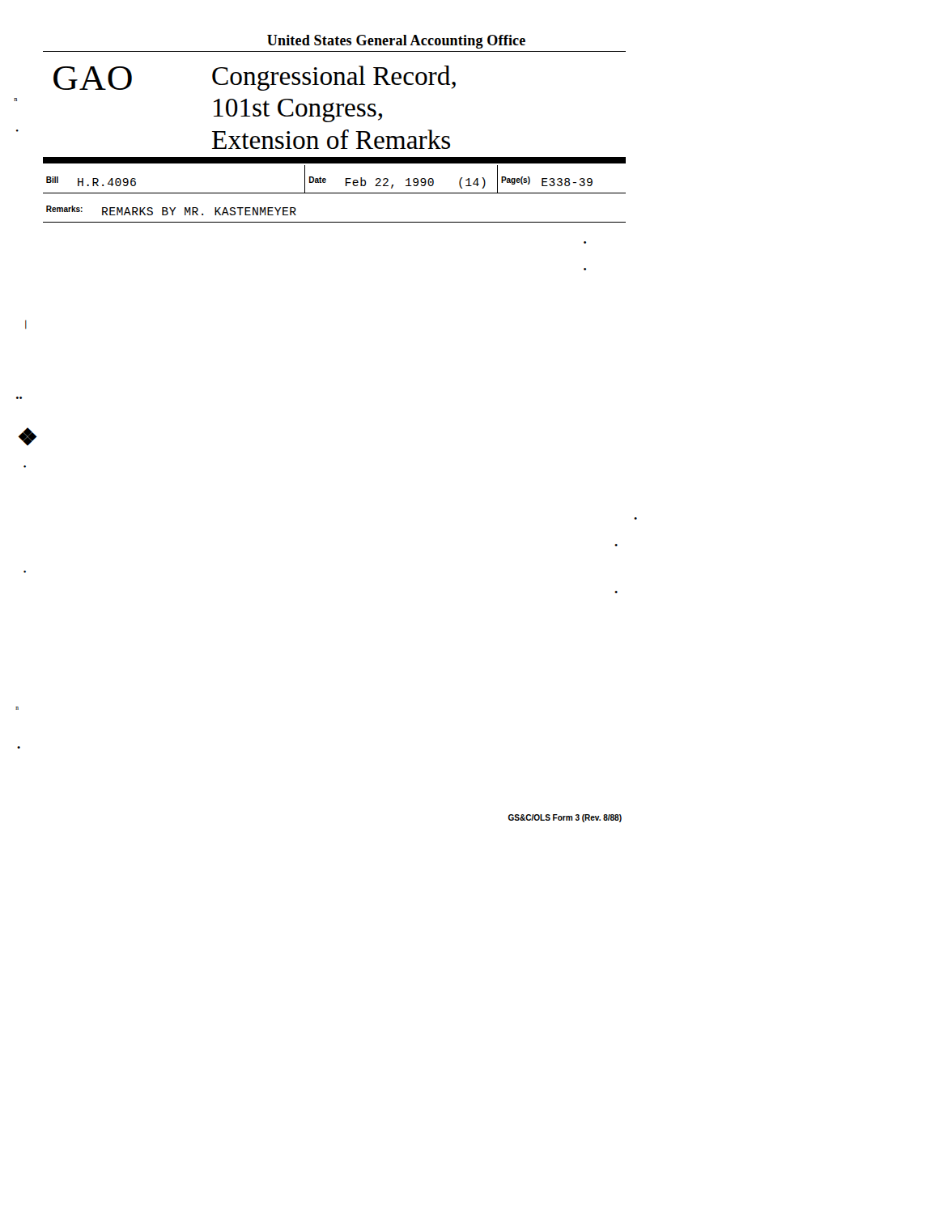United States General Accounting Office
GAO
Congressional Record,
101st Congress,
Extension of Remarks
| Bill H.R.4096 | Date Feb 22, 1990 (14) | Page(s) E338-39 |
| Remarks: REMARKS BY MR. KASTENMEYER |
ⁿ
•
∣
••
❖
•
•
ⁿ
•
•
•
•
•
•
GS&C/OLS Form 3 (Rev. 8/88)